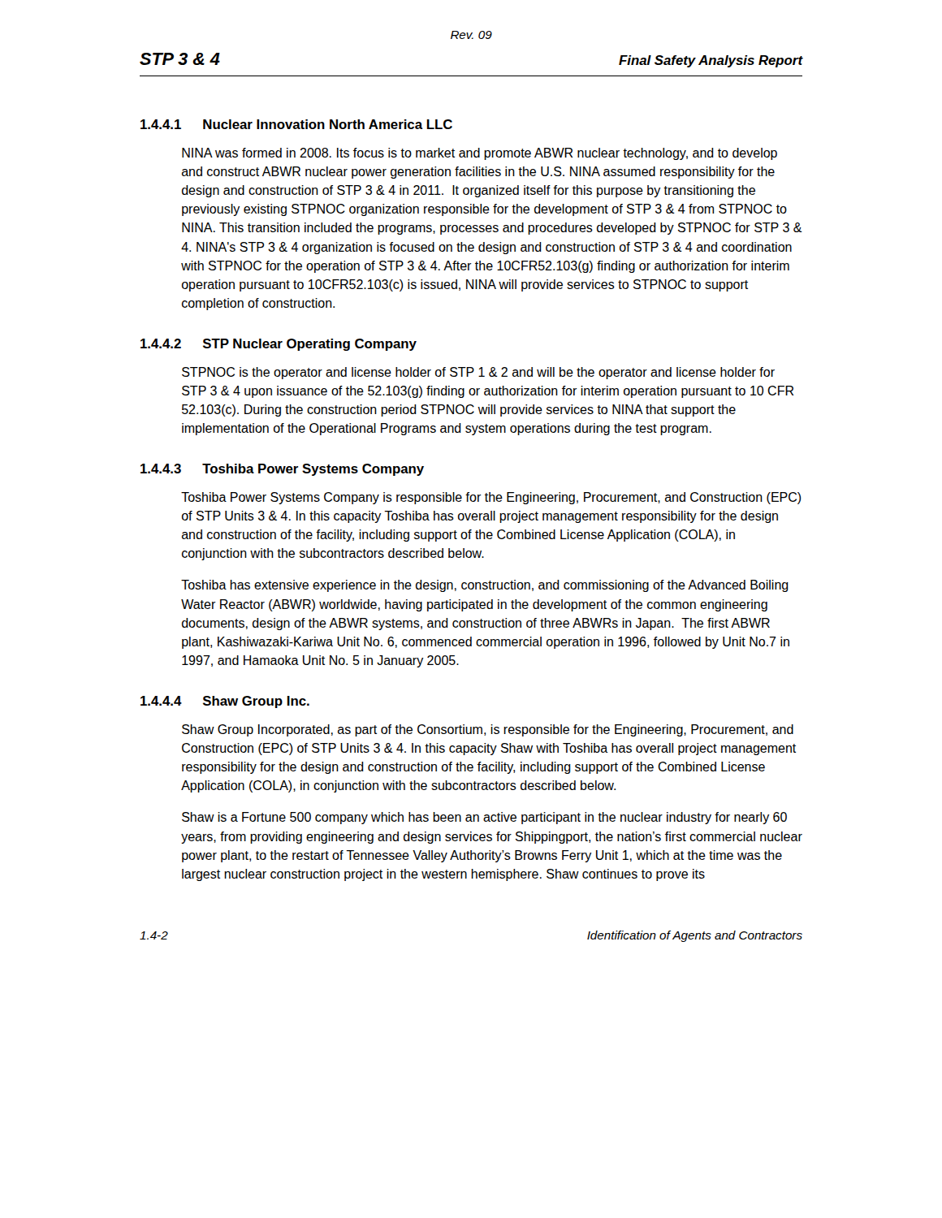Rev. 09
STP 3 & 4 Final Safety Analysis Report
1.4.4.1 Nuclear Innovation North America LLC
NINA was formed in 2008. Its focus is to market and promote ABWR nuclear technology, and to develop and construct ABWR nuclear power generation facilities in the U.S. NINA assumed responsibility for the design and construction of STP 3 & 4 in 2011. It organized itself for this purpose by transitioning the previously existing STPNOC organization responsible for the development of STP 3 & 4 from STPNOC to NINA. This transition included the programs, processes and procedures developed by STPNOC for STP 3 & 4. NINA's STP 3 & 4 organization is focused on the design and construction of STP 3 & 4 and coordination with STPNOC for the operation of STP 3 & 4. After the 10CFR52.103(g) finding or authorization for interim operation pursuant to 10CFR52.103(c) is issued, NINA will provide services to STPNOC to support completion of construction.
1.4.4.2 STP Nuclear Operating Company
STPNOC is the operator and license holder of STP 1 & 2 and will be the operator and license holder for STP 3 & 4 upon issuance of the 52.103(g) finding or authorization for interim operation pursuant to 10 CFR 52.103(c). During the construction period STPNOC will provide services to NINA that support the implementation of the Operational Programs and system operations during the test program.
1.4.4.3 Toshiba Power Systems Company
Toshiba Power Systems Company is responsible for the Engineering, Procurement, and Construction (EPC) of STP Units 3 & 4. In this capacity Toshiba has overall project management responsibility for the design and construction of the facility, including support of the Combined License Application (COLA), in conjunction with the subcontractors described below.
Toshiba has extensive experience in the design, construction, and commissioning of the Advanced Boiling Water Reactor (ABWR) worldwide, having participated in the development of the common engineering documents, design of the ABWR systems, and construction of three ABWRs in Japan. The first ABWR plant, Kashiwazaki-Kariwa Unit No. 6, commenced commercial operation in 1996, followed by Unit No.7 in 1997, and Hamaoka Unit No. 5 in January 2005.
1.4.4.4 Shaw Group Inc.
Shaw Group Incorporated, as part of the Consortium, is responsible for the Engineering, Procurement, and Construction (EPC) of STP Units 3 & 4. In this capacity Shaw with Toshiba has overall project management responsibility for the design and construction of the facility, including support of the Combined License Application (COLA), in conjunction with the subcontractors described below.
Shaw is a Fortune 500 company which has been an active participant in the nuclear industry for nearly 60 years, from providing engineering and design services for Shippingport, the nation’s first commercial nuclear power plant, to the restart of Tennessee Valley Authority’s Browns Ferry Unit 1, which at the time was the largest nuclear construction project in the western hemisphere. Shaw continues to prove its
1.4-2 Identification of Agents and Contractors